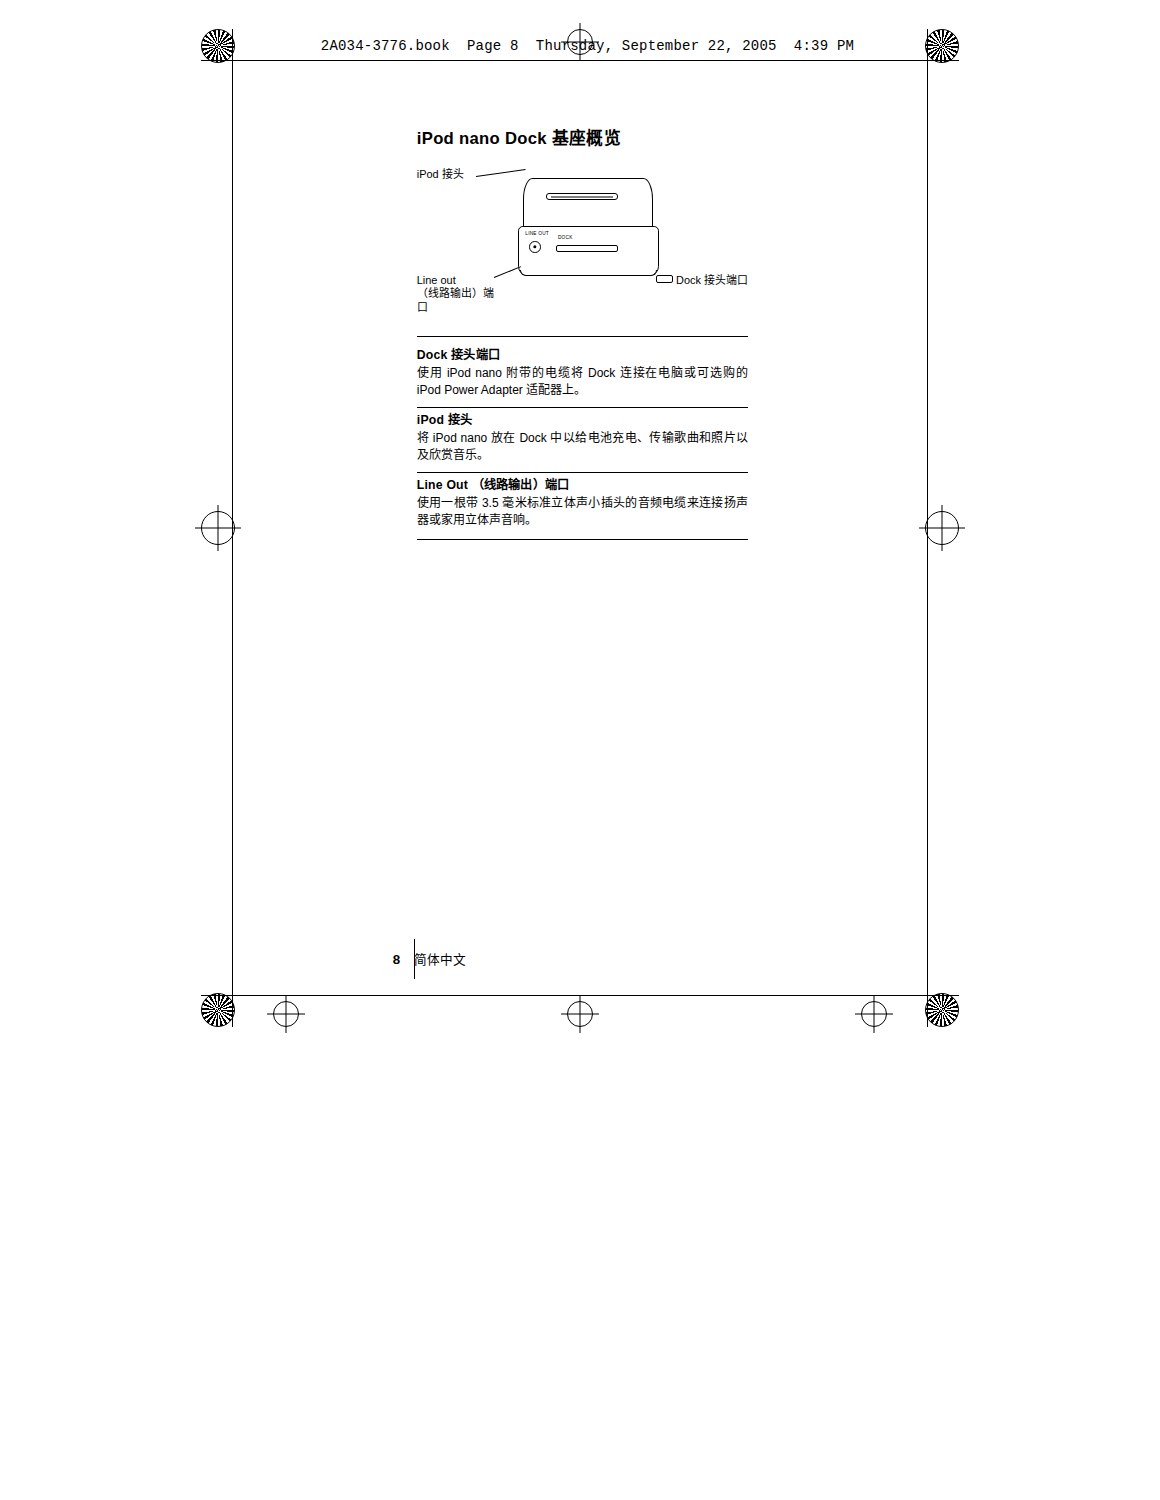2A034-3776.book Page 8 Thursday, September 22, 2005 4:39 PM
iPod nano Dock 基座概览
iPod 接头
LINE OUT
DOCK
Line out
（线路输出）端口
Dock 接头端口
Dock 接头端口
使用 iPod nano 附带的电缆将 Dock 连接在电脑或可选购的 iPod Power Adapter 适配器上。
iPod 接头
将 iPod nano 放在 Dock 中以给电池充电、传输歌曲和照片以及欣赏音乐。
Line Out （线路输出）端口
使用一根带 3.5 毫米标准立体声小插头的音频电缆来连接扬声器或家用立体声音响。
8 简体中文